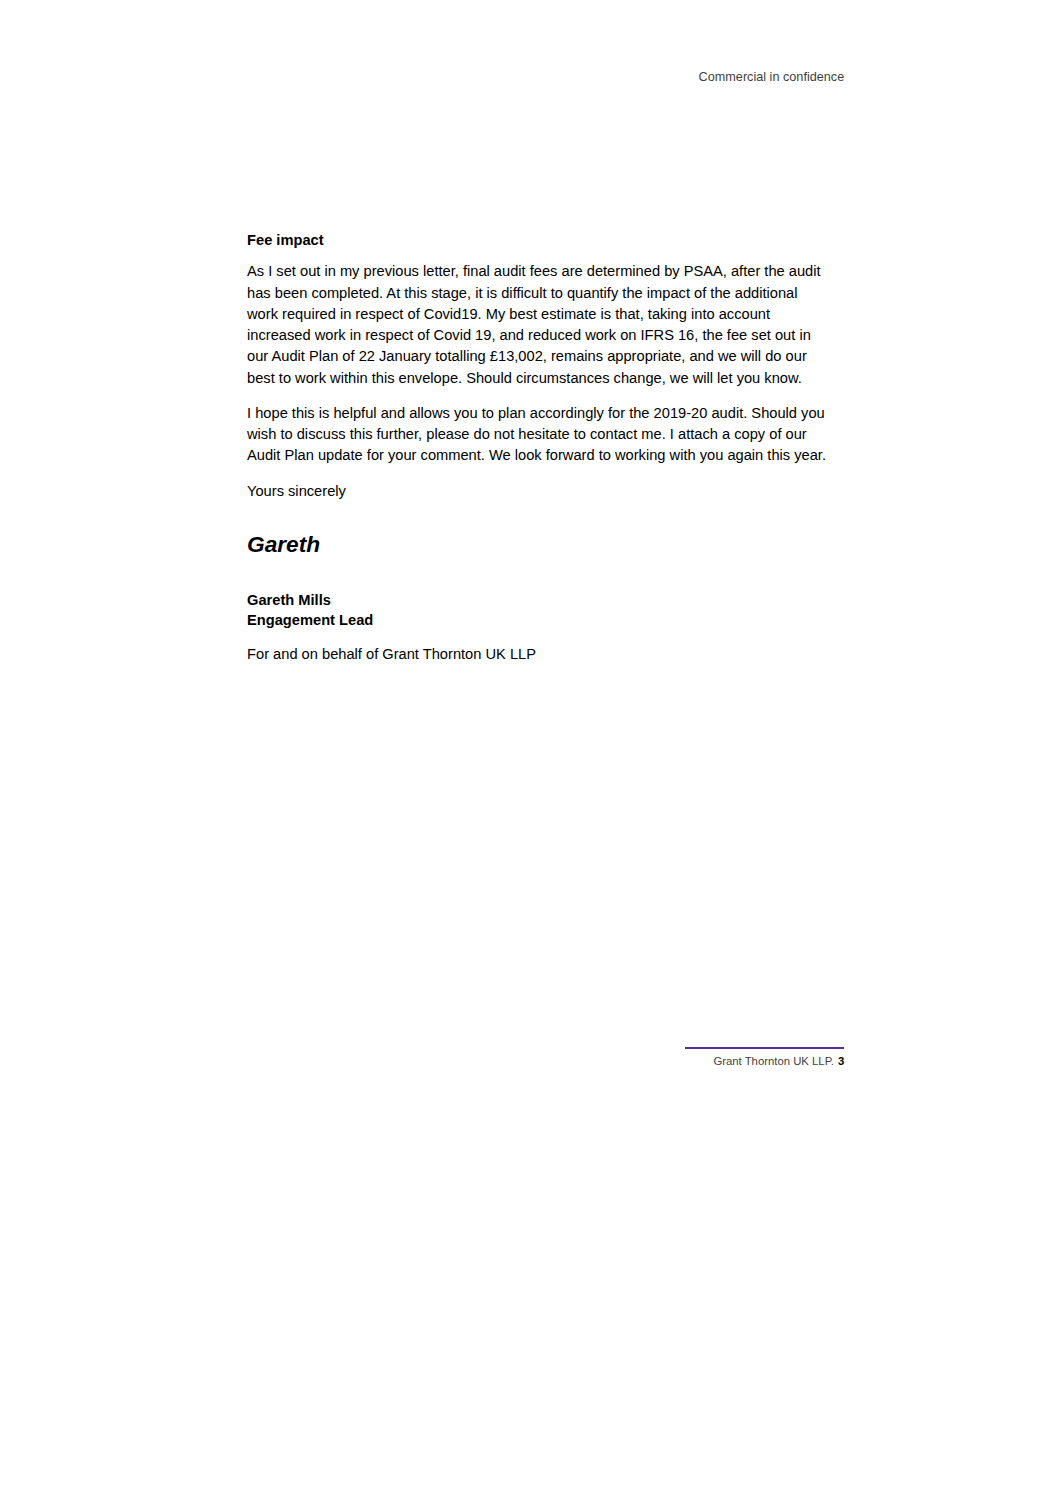Commercial in confidence
Fee impact
As I set out in my previous letter, final audit fees are determined by PSAA, after the audit has been completed. At this stage, it is difficult to quantify the impact of the additional work required in respect of Covid19. My best estimate is that, taking into account increased work in respect of Covid 19, and reduced work on IFRS 16, the fee set out in our Audit Plan of 22 January totalling £13,002, remains appropriate, and we will do our best to work within this envelope. Should circumstances change, we will let you know.
I hope this is helpful and allows you to plan accordingly for the 2019-20 audit. Should you wish to discuss this further, please do not hesitate to contact me. I attach a copy of our Audit Plan update for your comment. We look forward to working with you again this year.
Yours sincerely
Gareth
Gareth Mills
Engagement Lead
For and on behalf of Grant Thornton UK LLP
Grant Thornton UK LLP.3